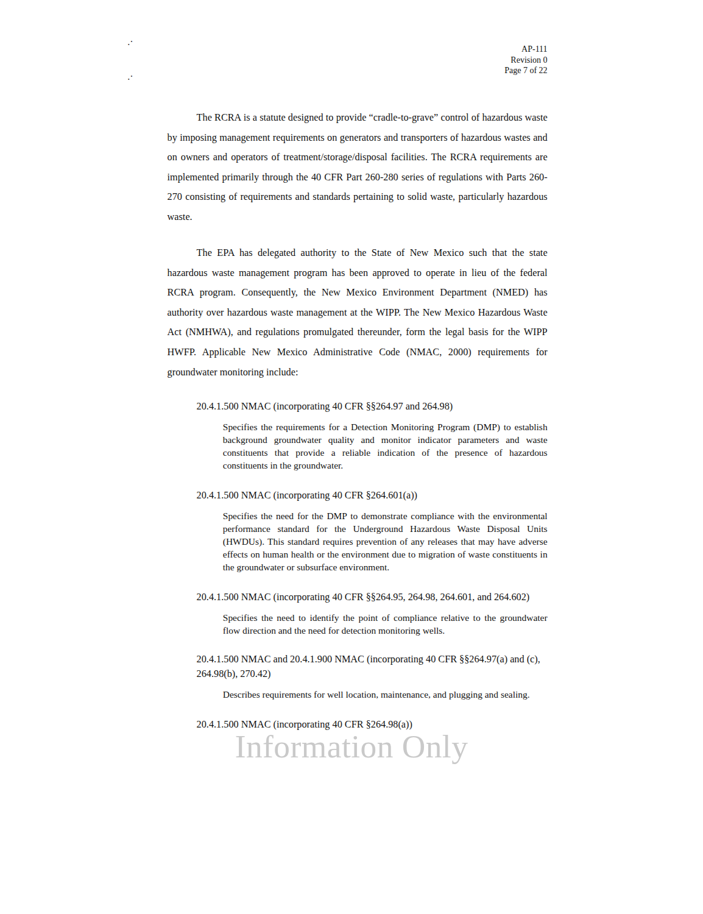.·
.·
AP-111
Revision 0
Page 7 of 22
The RCRA is a statute designed to provide “cradle-to-grave” control of hazardous waste by imposing management requirements on generators and transporters of hazardous wastes and on owners and operators of treatment/storage/disposal facilities. The RCRA requirements are implemented primarily through the 40 CFR Part 260-280 series of regulations with Parts 260-270 consisting of requirements and standards pertaining to solid waste, particularly hazardous waste.
The EPA has delegated authority to the State of New Mexico such that the state hazardous waste management program has been approved to operate in lieu of the federal RCRA program. Consequently, the New Mexico Environment Department (NMED) has authority over hazardous waste management at the WIPP. The New Mexico Hazardous Waste Act (NMHWA), and regulations promulgated thereunder, form the legal basis for the WIPP HWFP. Applicable New Mexico Administrative Code (NMAC, 2000) requirements for groundwater monitoring include:
20.4.1.500 NMAC (incorporating 40 CFR §§264.97 and 264.98)
Specifies the requirements for a Detection Monitoring Program (DMP) to establish background groundwater quality and monitor indicator parameters and waste constituents that provide a reliable indication of the presence of hazardous constituents in the groundwater.
20.4.1.500 NMAC (incorporating 40 CFR §264.601(a))
Specifies the need for the DMP to demonstrate compliance with the environmental performance standard for the Underground Hazardous Waste Disposal Units (HWDUs). This standard requires prevention of any releases that may have adverse effects on human health or the environment due to migration of waste constituents in the groundwater or subsurface environment.
20.4.1.500 NMAC (incorporating 40 CFR §§264.95, 264.98, 264.601, and 264.602)
Specifies the need to identify the point of compliance relative to the groundwater flow direction and the need for detection monitoring wells.
20.4.1.500 NMAC and 20.4.1.900 NMAC (incorporating 40 CFR §§264.97(a) and (c),
264.98(b), 270.42)
Describes requirements for well location, maintenance, and plugging and sealing.
20.4.1.500 NMAC (incorporating 40 CFR §264.98(a))
Information Only